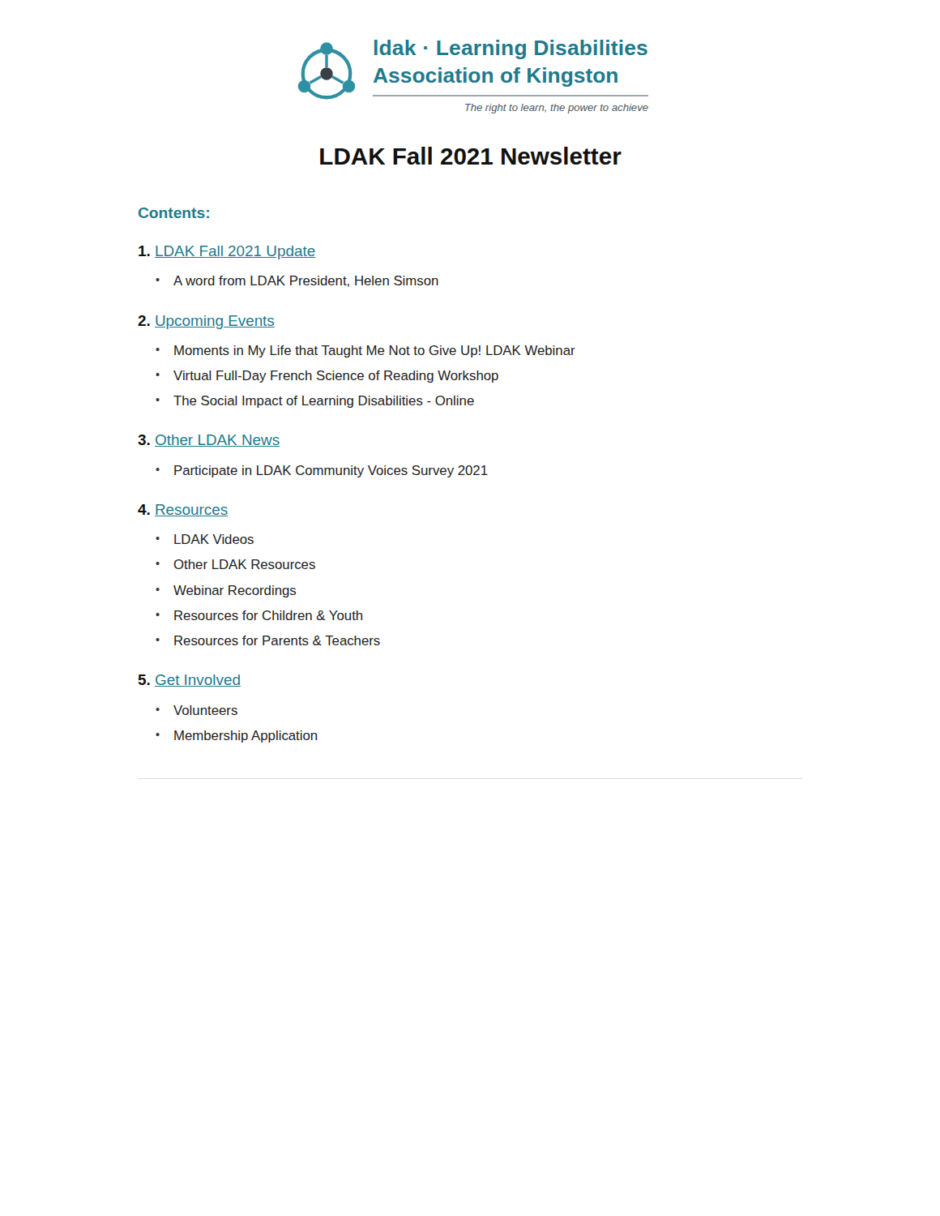ldak · Learning Disabilities
Association of Kingston
The right to learn, the power to achieve
LDAK Fall 2021 Newsletter
Contents:
LDAK Fall 2021 Update
A word from LDAK President, Helen Simson
Upcoming Events
Moments in My Life that Taught Me Not to Give Up! LDAK Webinar
Virtual Full-Day French Science of Reading Workshop
The Social Impact of Learning Disabilities - Online
Other LDAK News
Participate in LDAK Community Voices Survey 2021
Resources
LDAK Videos
Other LDAK Resources
Webinar Recordings
Resources for Children & Youth
Resources for Parents & Teachers
Get Involved
Volunteers
Membership Application